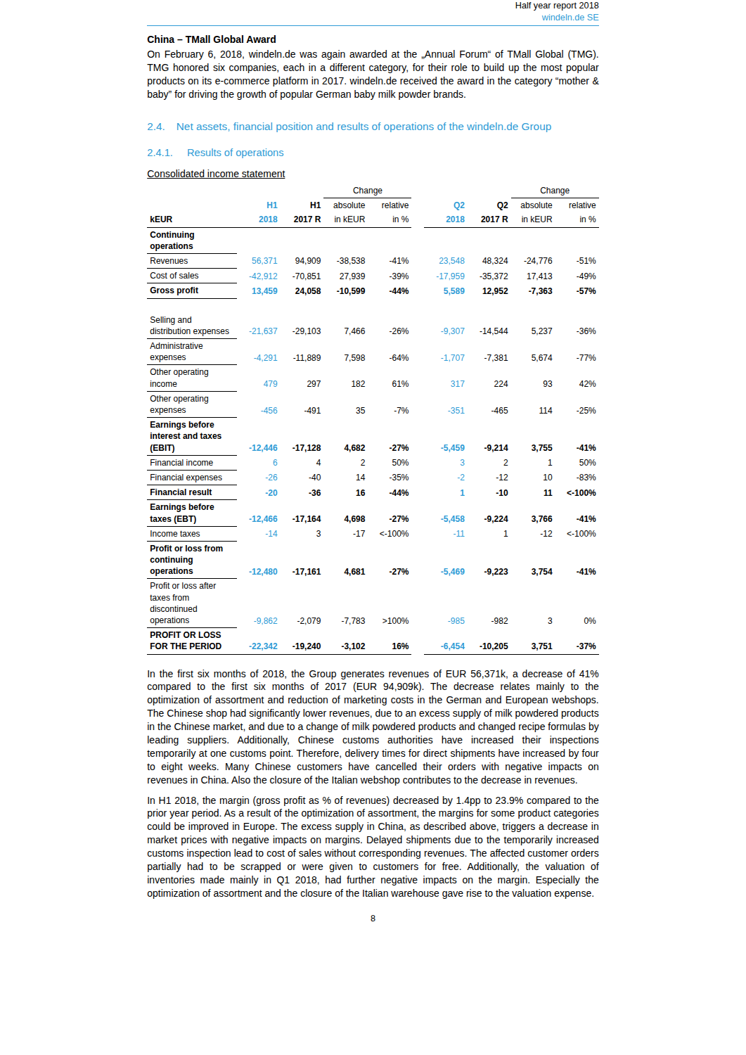Half year report 2018
windeln.de SE
China – TMall Global Award
On February 6, 2018, windeln.de was again awarded at the „Annual Forum“ of TMall Global (TMG). TMG honored six companies, each in a different category, for their role to build up the most popular products on its e-commerce platform in 2017. windeln.de received the award in the category “mother & baby” for driving the growth of popular German baby milk powder brands.
2.4. Net assets, financial position and results of operations of the windeln.de Group
2.4.1. Results of operations
Consolidated income statement
| | | | Change | | | | Change |
| | H1 | H1 | absolute | relative | | Q2 | Q2 | absolute | relative |
| kEUR | 2018 | 2017 R | in kEUR | in % | | 2018 | 2017 R | in kEUR | in % |
| Continuing operations | | | | | | | | | |
| Revenues | 56,371 | 94,909 | -38,538 | -41% | | 23,548 | 48,324 | -24,776 | -51% |
| Cost of sales | -42,912 | -70,851 | 27,939 | -39% | | -17,959 | -35,372 | 17,413 | -49% |
| Gross profit | 13,459 | 24,058 | -10,599 | -44% | | 5,589 | 12,952 | -7,363 | -57% |
| Selling and distribution expenses | -21,637 | -29,103 | 7,466 | -26% | | -9,307 | -14,544 | 5,237 | -36% |
| Administrative expenses | -4,291 | -11,889 | 7,598 | -64% | | -1,707 | -7,381 | 5,674 | -77% |
| Other operating income | 479 | 297 | 182 | 61% | | 317 | 224 | 93 | 42% |
| Other operating expenses | -456 | -491 | 35 | -7% | | -351 | -465 | 114 | -25% |
| Earnings before interest and taxes (EBIT) | -12,446 | -17,128 | 4,682 | -27% | | -5,459 | -9,214 | 3,755 | -41% |
| Financial income | 6 | 4 | 2 | 50% | | 3 | 2 | 1 | 50% |
| Financial expenses | -26 | -40 | 14 | -35% | | -2 | -12 | 10 | -83% |
| Financial result | -20 | -36 | 16 | -44% | | 1 | -10 | 11 | <-100% |
| Earnings before taxes (EBT) | -12,466 | -17,164 | 4,698 | -27% | | -5,458 | -9,224 | 3,766 | -41% |
| Income taxes | -14 | 3 | -17 | <-100% | | -11 | 1 | -12 | <-100% |
| Profit or loss from continuing operations | -12,480 | -17,161 | 4,681 | -27% | | -5,469 | -9,223 | 3,754 | -41% |
| Profit or loss after taxes from discontinued operations | -9,862 | -2,079 | -7,783 | >100% | | -985 | -982 | 3 | 0% |
| PROFIT OR LOSS FOR THE PERIOD | -22,342 | -19,240 | -3,102 | 16% | | -6,454 | -10,205 | 3,751 | -37% |
In the first six months of 2018, the Group generates revenues of EUR 56,371k, a decrease of 41% compared to the first six months of 2017 (EUR 94,909k). The decrease relates mainly to the optimization of assortment and reduction of marketing costs in the German and European webshops. The Chinese shop had significantly lower revenues, due to an excess supply of milk powdered products in the Chinese market, and due to a change of milk powdered products and changed recipe formulas by leading suppliers. Additionally, Chinese customs authorities have increased their inspections temporarily at one customs point. Therefore, delivery times for direct shipments have increased by four to eight weeks. Many Chinese customers have cancelled their orders with negative impacts on revenues in China. Also the closure of the Italian webshop contributes to the decrease in revenues.
In H1 2018, the margin (gross profit as % of revenues) decreased by 1.4pp to 23.9% compared to the prior year period. As a result of the optimization of assortment, the margins for some product categories could be improved in Europe. The excess supply in China, as described above, triggers a decrease in market prices with negative impacts on margins. Delayed shipments due to the temporarily increased customs inspection lead to cost of sales without corresponding revenues. The affected customer orders partially had to be scrapped or were given to customers for free. Additionally, the valuation of inventories made mainly in Q1 2018, had further negative impacts on the margin. Especially the optimization of assortment and the closure of the Italian warehouse gave rise to the valuation expense.
8